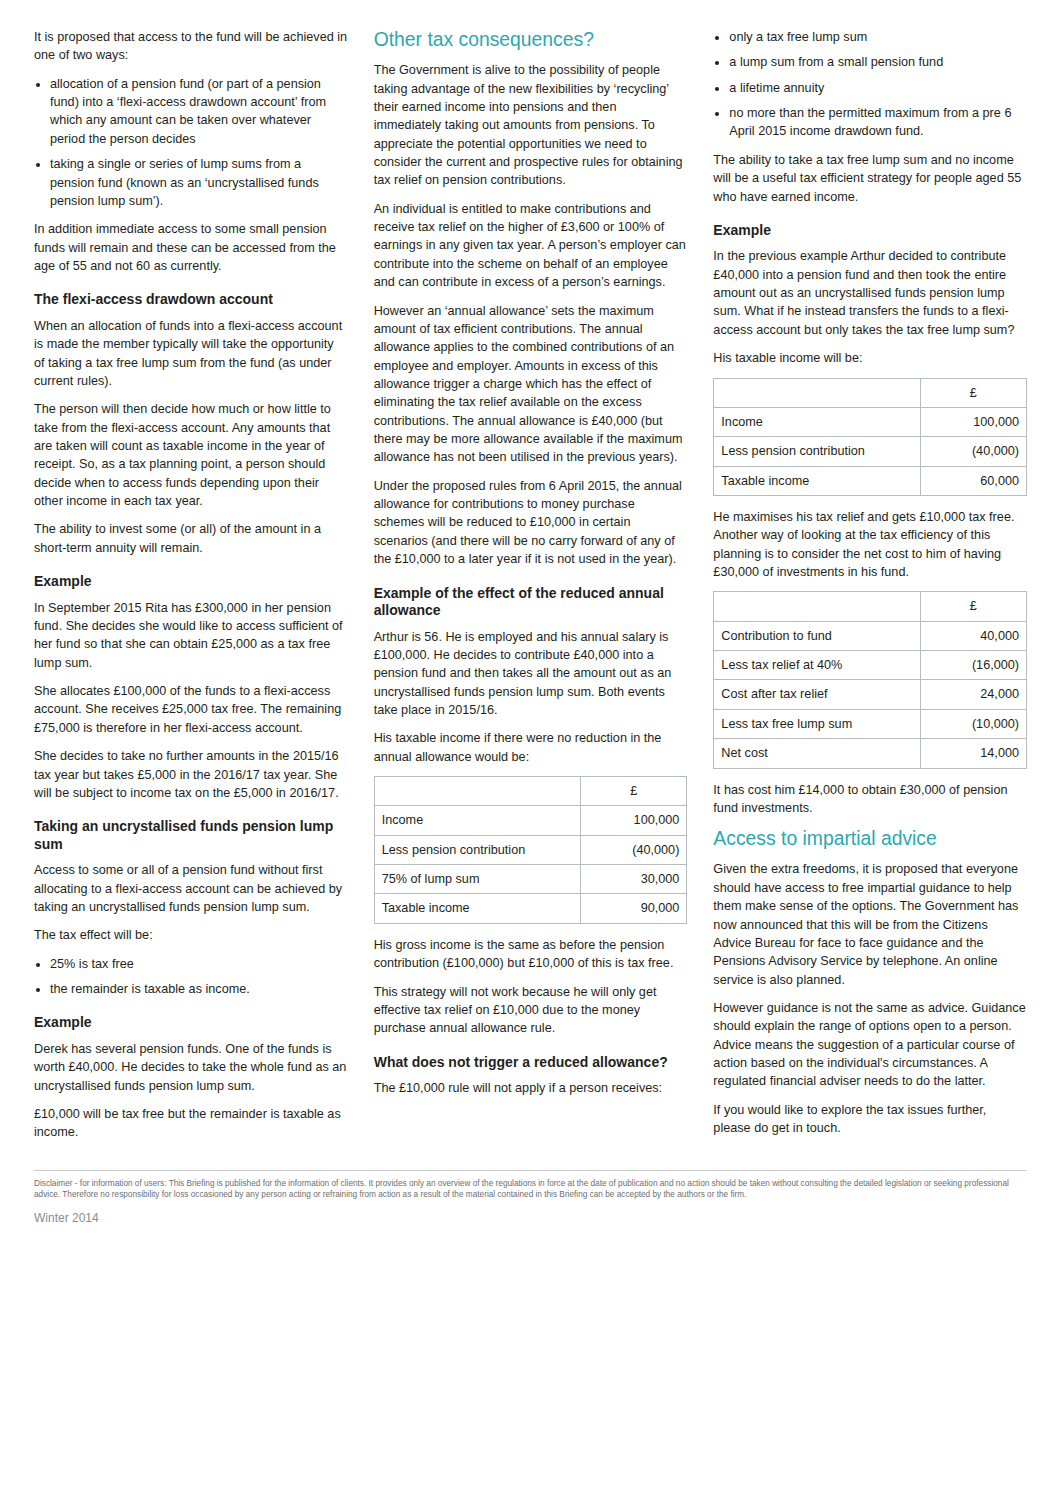It is proposed that access to the fund will be achieved in one of two ways:
allocation of a pension fund (or part of a pension fund) into a ‘flexi-access drawdown account’ from which any amount can be taken over whatever period the person decides
taking a single or series of lump sums from a pension fund (known as an ‘uncrystallised funds pension lump sum’).
In addition immediate access to some small pension funds will remain and these can be accessed from the age of 55 and not 60 as currently.
The flexi-access drawdown account
When an allocation of funds into a flexi-access account is made the member typically will take the opportunity of taking a tax free lump sum from the fund (as under current rules).
The person will then decide how much or how little to take from the flexi-access account. Any amounts that are taken will count as taxable income in the year of receipt. So, as a tax planning point, a person should decide when to access funds depending upon their other income in each tax year.
The ability to invest some (or all) of the amount in a short-term annuity will remain.
Example
In September 2015 Rita has £300,000 in her pension fund. She decides she would like to access sufficient of her fund so that she can obtain £25,000 as a tax free lump sum.
She allocates £100,000 of the funds to a flexi-access account. She receives £25,000 tax free. The remaining £75,000 is therefore in her flexi-access account.
She decides to take no further amounts in the 2015/16 tax year but takes £5,000 in the 2016/17 tax year. She will be subject to income tax on the £5,000 in 2016/17.
Taking an uncrystallised funds pension lump sum
Access to some or all of a pension fund without first allocating to a flexi-access account can be achieved by taking an uncrystallised funds pension lump sum.
The tax effect will be:
25% is tax free
the remainder is taxable as income.
Example
Derek has several pension funds. One of the funds is worth £40,000. He decides to take the whole fund as an uncrystallised funds pension lump sum.
£10,000 will be tax free but the remainder is taxable as income.
Other tax consequences?
The Government is alive to the possibility of people taking advantage of the new flexibilities by ‘recycling’ their earned income into pensions and then immediately taking out amounts from pensions. To appreciate the potential opportunities we need to consider the current and prospective rules for obtaining tax relief on pension contributions.
An individual is entitled to make contributions and receive tax relief on the higher of £3,600 or 100% of earnings in any given tax year. A person’s employer can contribute into the scheme on behalf of an employee and can contribute in excess of a person’s earnings.
However an ‘annual allowance’ sets the maximum amount of tax efficient contributions. The annual allowance applies to the combined contributions of an employee and employer. Amounts in excess of this allowance trigger a charge which has the effect of eliminating the tax relief available on the excess contributions. The annual allowance is £40,000 (but there may be more allowance available if the maximum allowance has not been utilised in the previous years).
Under the proposed rules from 6 April 2015, the annual allowance for contributions to money purchase schemes will be reduced to £10,000 in certain scenarios (and there will be no carry forward of any of the £10,000 to a later year if it is not used in the year).
Example of the effect of the reduced annual allowance
Arthur is 56. He is employed and his annual salary is £100,000. He decides to contribute £40,000 into a pension fund and then takes all the amount out as an uncrystallised funds pension lump sum. Both events take place in 2015/16.
His taxable income if there were no reduction in the annual allowance would be:
| | £ |
| Income | 100,000 |
| Less pension contribution | (40,000) |
| 75% of lump sum | 30,000 |
| Taxable income | 90,000 |
His gross income is the same as before the pension contribution (£100,000) but £10,000 of this is tax free.
This strategy will not work because he will only get effective tax relief on £10,000 due to the money purchase annual allowance rule.
What does not trigger a reduced allowance?
The £10,000 rule will not apply if a person receives:
only a tax free lump sum
a lump sum from a small pension fund
a lifetime annuity
no more than the permitted maximum from a pre 6 April 2015 income drawdown fund.
The ability to take a tax free lump sum and no income will be a useful tax efficient strategy for people aged 55 who have earned income.
Example
In the previous example Arthur decided to contribute £40,000 into a pension fund and then took the entire amount out as an uncrystallised funds pension lump sum. What if he instead transfers the funds to a flexi-access account but only takes the tax free lump sum?
His taxable income will be:
| | £ |
| Income | 100,000 |
| Less pension contribution | (40,000) |
| Taxable income | 60,000 |
He maximises his tax relief and gets £10,000 tax free. Another way of looking at the tax efficiency of this planning is to consider the net cost to him of having £30,000 of investments in his fund.
| | £ |
| Contribution to fund | 40,000 |
| Less tax relief at 40% | (16,000) |
| Cost after tax relief | 24,000 |
| Less tax free lump sum | (10,000) |
| Net cost | 14,000 |
It has cost him £14,000 to obtain £30,000 of pension fund investments.
Access to impartial advice
Given the extra freedoms, it is proposed that everyone should have access to free impartial guidance to help them make sense of the options. The Government has now announced that this will be from the Citizens Advice Bureau for face to face guidance and the Pensions Advisory Service by telephone. An online service is also planned.
However guidance is not the same as advice. Guidance should explain the range of options open to a person. Advice means the suggestion of a particular course of action based on the individual's circumstances. A regulated financial adviser needs to do the latter.
If you would like to explore the tax issues further, please do get in touch.
Disclaimer - for information of users: This Briefing is published for the information of clients. It provides only an overview of the regulations in force at the date of publication and no action should be taken without consulting the detailed legislation or seeking professional advice. Therefore no responsibility for loss occasioned by any person acting or refraining from action as a result of the material contained in this Briefing can be accepted by the authors or the firm.
Winter 2014